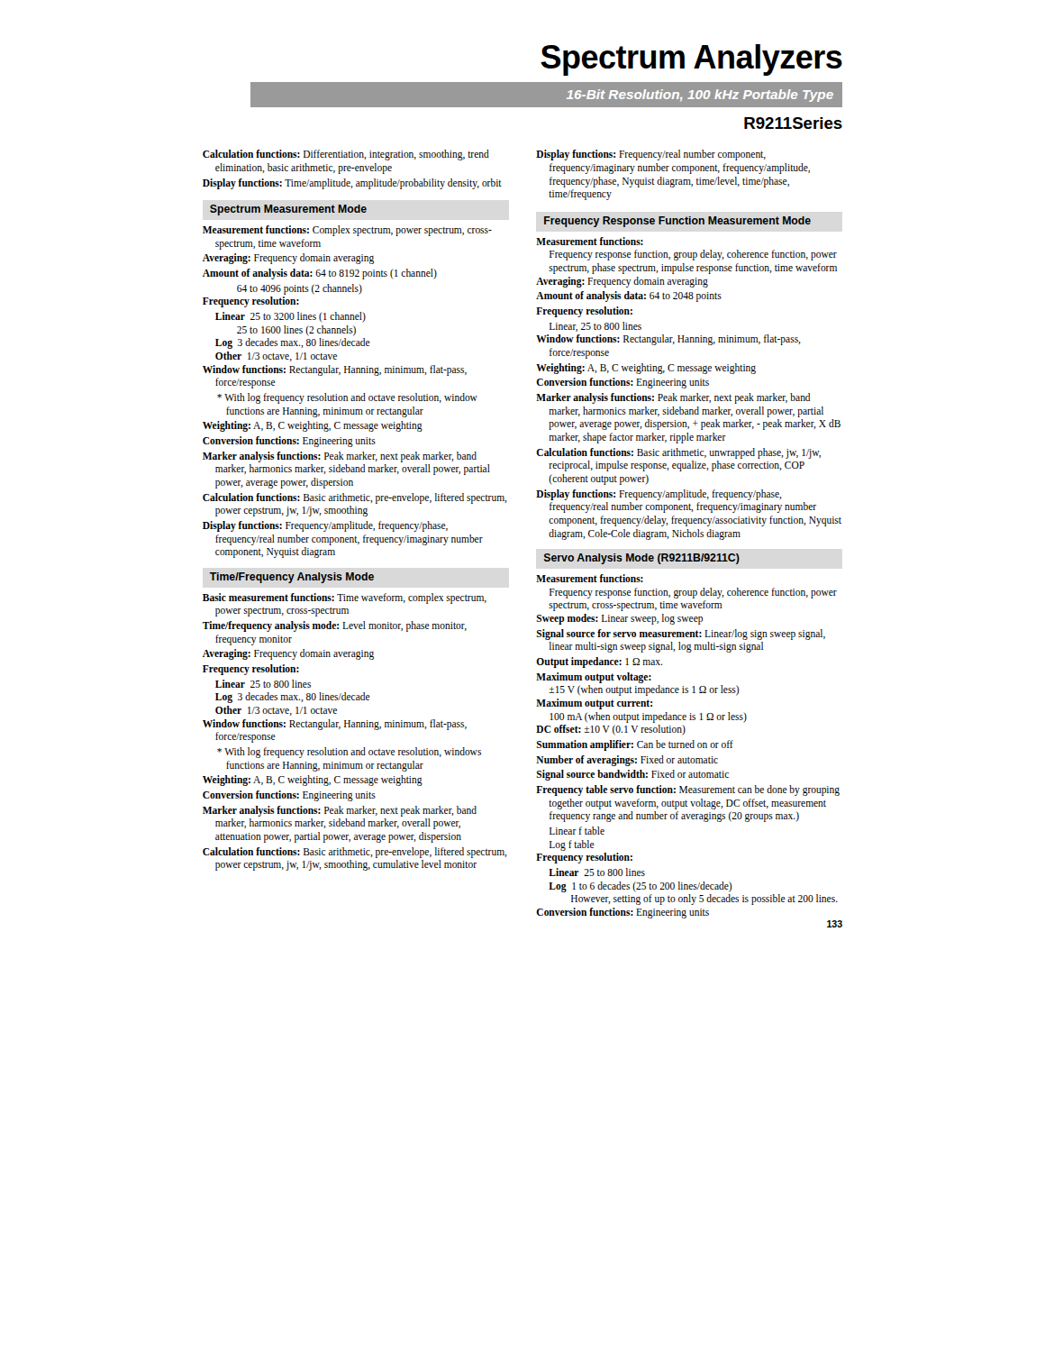Spectrum Analyzers
16-Bit Resolution, 100 kHz Portable Type
R9211Series
Calculation functions: Differentiation, integration, smoothing, trend elimination, basic arithmetic, pre-envelope
Display functions: Time/amplitude, amplitude/probability density, orbit
Spectrum Measurement Mode
Measurement functions: Complex spectrum, power spectrum, cross-spectrum, time waveform
Averaging: Frequency domain averaging
Amount of analysis data: 64 to 8192 points (1 channel)
64 to 4096 points (2 channels)
Frequency resolution:
Linear 25 to 3200 lines (1 channel)
25 to 1600 lines (2 channels)
Log 3 decades max., 80 lines/decade
Other 1/3 octave, 1/1 octave
Window functions: Rectangular, Hanning, minimum, flat-pass, force/response
* With log frequency resolution and octave resolution, window functions are Hanning, minimum or rectangular
Weighting: A, B, C weighting, C message weighting
Conversion functions: Engineering units
Marker analysis functions: Peak marker, next peak marker, band marker, harmonics marker, sideband marker, overall power, partial power, average power, dispersion
Calculation functions: Basic arithmetic, pre-envelope, liftered spectrum, power cepstrum, jw, 1/jw, smoothing
Display functions: Frequency/amplitude, frequency/phase, frequency/real number component, frequency/imaginary number component, Nyquist diagram
Time/Frequency Analysis Mode
Basic measurement functions: Time waveform, complex spectrum, power spectrum, cross-spectrum
Time/frequency analysis mode: Level monitor, phase monitor, frequency monitor
Averaging: Frequency domain averaging
Frequency resolution:
Linear 25 to 800 lines
Log 3 decades max., 80 lines/decade
Other 1/3 octave, 1/1 octave
Window functions: Rectangular, Hanning, minimum, flat-pass, force/response
* With log frequency resolution and octave resolution, windows functions are Hanning, minimum or rectangular
Weighting: A, B, C weighting, C message weighting
Conversion functions: Engineering units
Marker analysis functions: Peak marker, next peak marker, band marker, harmonics marker, sideband marker, overall power, attenuation power, partial power, average power, dispersion
Calculation functions: Basic arithmetic, pre-envelope, liftered spectrum, power cepstrum, jw, 1/jw, smoothing, cumulative level monitor
Display functions: Frequency/real number component, frequency/imaginary number component, frequency/amplitude, frequency/phase, Nyquist diagram, time/level, time/phase, time/frequency
Frequency Response Function Measurement Mode
Measurement functions:
Frequency response function, group delay, coherence function, power spectrum, phase spectrum, impulse response function, time waveform
Averaging: Frequency domain averaging
Amount of analysis data: 64 to 2048 points
Frequency resolution:
Linear, 25 to 800 lines
Window functions: Rectangular, Hanning, minimum, flat-pass, force/response
Weighting: A, B, C weighting, C message weighting
Conversion functions: Engineering units
Marker analysis functions: Peak marker, next peak marker, band marker, harmonics marker, sideband marker, overall power, partial power, average power, dispersion, + peak marker, - peak marker, X dB marker, shape factor marker, ripple marker
Calculation functions: Basic arithmetic, unwrapped phase, jw, 1/jw, reciprocal, impulse response, equalize, phase correction, COP (coherent output power)
Display functions: Frequency/amplitude, frequency/phase, frequency/real number component, frequency/imaginary number component, frequency/delay, frequency/associativity function, Nyquist diagram, Cole-Cole diagram, Nichols diagram
Servo Analysis Mode (R9211B/9211C)
Measurement functions:
Frequency response function, group delay, coherence function, power spectrum, cross-spectrum, time waveform
Sweep modes: Linear sweep, log sweep
Signal source for servo measurement: Linear/log sign sweep signal, linear multi-sign sweep signal, log multi-sign signal
Output impedance: 1 Ω max.
Maximum output voltage:
±15 V (when output impedance is 1 Ω or less)
Maximum output current:
100 mA (when output impedance is 1 Ω or less)
DC offset: ±10 V (0.1 V resolution)
Summation amplifier: Can be turned on or off
Number of averagings: Fixed or automatic
Signal source bandwidth: Fixed or automatic
Frequency table servo function: Measurement can be done by grouping together output waveform, output voltage, DC offset, measurement frequency range and number of averagings (20 groups max.)
Linear f table
Log f table
Frequency resolution:
Linear 25 to 800 lines
Log 1 to 6 decades (25 to 200 lines/decade)
However, setting of up to only 5 decades is possible at 200 lines.
Conversion functions: Engineering units
133